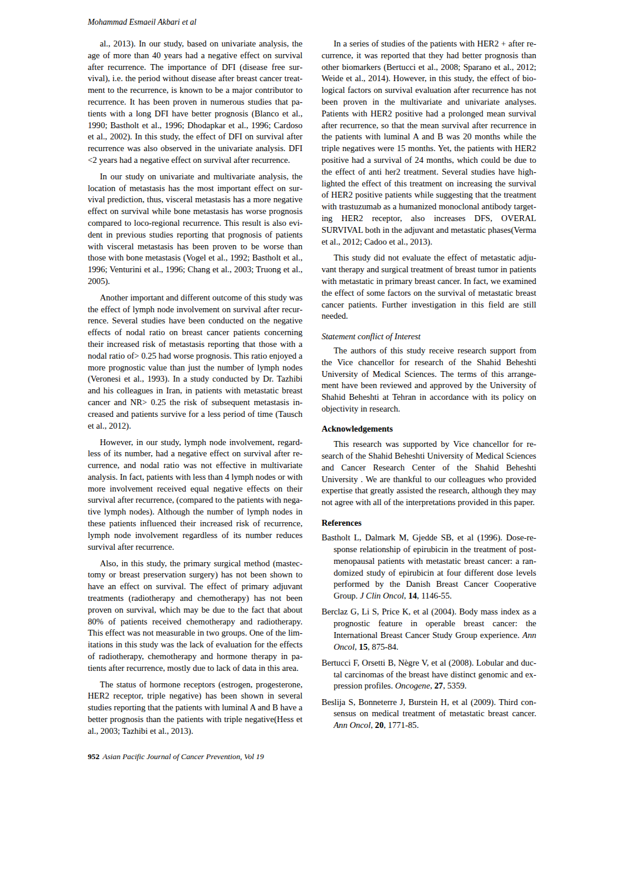Mohammad Esmaeil Akbari et al
al., 2013). In our study, based on univariate analysis, the age of more than 40 years had a negative effect on survival after recurrence. The importance of DFI (disease free survival), i.e. the period without disease after breast cancer treatment to the recurrence, is known to be a major contributor to recurrence. It has been proven in numerous studies that patients with a long DFI have better prognosis (Blanco et al., 1990; Bastholt et al., 1996; Dhodapkar et al., 1996; Cardoso et al., 2002). In this study, the effect of DFI on survival after recurrence was also observed in the univariate analysis. DFI <2 years had a negative effect on survival after recurrence.
In our study on univariate and multivariate analysis, the location of metastasis has the most important effect on survival prediction, thus, visceral metastasis has a more negative effect on survival while bone metastasis has worse prognosis compared to loco-regional recurrence. This result is also evident in previous studies reporting that prognosis of patients with visceral metastasis has been proven to be worse than those with bone metastasis (Vogel et al., 1992; Bastholt et al., 1996; Venturini et al., 1996; Chang et al., 2003; Truong et al., 2005).
Another important and different outcome of this study was the effect of lymph node involvement on survival after recurrence. Several studies have been conducted on the negative effects of nodal ratio on breast cancer patients concerning their increased risk of metastasis reporting that those with a nodal ratio of> 0.25 had worse prognosis. This ratio enjoyed a more prognostic value than just the number of lymph nodes (Veronesi et al., 1993). In a study conducted by Dr. Tazhibi and his colleagues in Iran, in patients with metastatic breast cancer and NR> 0.25 the risk of subsequent metastasis increased and patients survive for a less period of time (Tausch et al., 2012).
However, in our study, lymph node involvement, regardless of its number, had a negative effect on survival after recurrence, and nodal ratio was not effective in multivariate analysis. In fact, patients with less than 4 lymph nodes or with more involvement received equal negative effects on their survival after recurrence, (compared to the patients with negative lymph nodes). Although the number of lymph nodes in these patients influenced their increased risk of recurrence, lymph node involvement regardless of its number reduces survival after recurrence.
Also, in this study, the primary surgical method (mastectomy or breast preservation surgery) has not been shown to have an effect on survival. The effect of primary adjuvant treatments (radiotherapy and chemotherapy) has not been proven on survival, which may be due to the fact that about 80% of patients received chemotherapy and radiotherapy. This effect was not measurable in two groups. One of the limitations in this study was the lack of evaluation for the effects of radiotherapy, chemotherapy and hormone therapy in patients after recurrence, mostly due to lack of data in this area.
The status of hormone receptors (estrogen, progesterone, HER2 receptor, triple negative) has been shown in several studies reporting that the patients with luminal A and B have a better prognosis than the patients with triple negative(Hess et al., 2003; Tazhibi et al., 2013).
In a series of studies of the patients with HER2 + after recurrence, it was reported that they had better prognosis than other biomarkers (Bertucci et al., 2008; Sparano et al., 2012; Weide et al., 2014). However, in this study, the effect of biological factors on survival evaluation after recurrence has not been proven in the multivariate and univariate analyses. Patients with HER2 positive had a prolonged mean survival after recurrence, so that the mean survival after recurrence in the patients with luminal A and B was 20 months while the triple negatives were 15 months. Yet, the patients with HER2 positive had a survival of 24 months, which could be due to the effect of anti her2 treatment. Several studies have highlighted the effect of this treatment on increasing the survival of HER2 positive patients while suggesting that the treatment with trastuzumab as a humanized monoclonal antibody targeting HER2 receptor, also increases DFS, OVERAL SURVIVAL both in the adjuvant and metastatic phases(Verma et al., 2012; Cadoo et al., 2013).
This study did not evaluate the effect of metastatic adjuvant therapy and surgical treatment of breast tumor in patients with metastatic in primary breast cancer. In fact, we examined the effect of some factors on the survival of metastatic breast cancer patients. Further investigation in this field are still needed.
Statement conflict of Interest
The authors of this study receive research support from the Vice chancellor for research of the Shahid Beheshti University of Medical Sciences. The terms of this arrangement have been reviewed and approved by the University of Shahid Beheshti at Tehran in accordance with its policy on objectivity in research.
Acknowledgements
This research was supported by Vice chancellor for research of the Shahid Beheshti University of Medical Sciences and Cancer Research Center of the Shahid Beheshti University . We are thankful to our colleagues who provided expertise that greatly assisted the research, although they may not agree with all of the interpretations provided in this paper.
References
Bastholt L, Dalmark M, Gjedde SB, et al (1996). Dose-response relationship of epirubicin in the treatment of postmenopausal patients with metastatic breast cancer: a randomized study of epirubicin at four different dose levels performed by the Danish Breast Cancer Cooperative Group. J Clin Oncol, 14, 1146-55.
Berclaz G, Li S, Price K, et al (2004). Body mass index as a prognostic feature in operable breast cancer: the International Breast Cancer Study Group experience. Ann Oncol, 15, 875-84.
Bertucci F, Orsetti B, Nègre V, et al (2008). Lobular and ductal carcinomas of the breast have distinct genomic and expression profiles. Oncogene, 27, 5359.
Beslija S, Bonneterre J, Burstein H, et al (2009). Third consensus on medical treatment of metastatic breast cancer. Ann Oncol, 20, 1771-85.
952 Asian Pacific Journal of Cancer Prevention, Vol 19